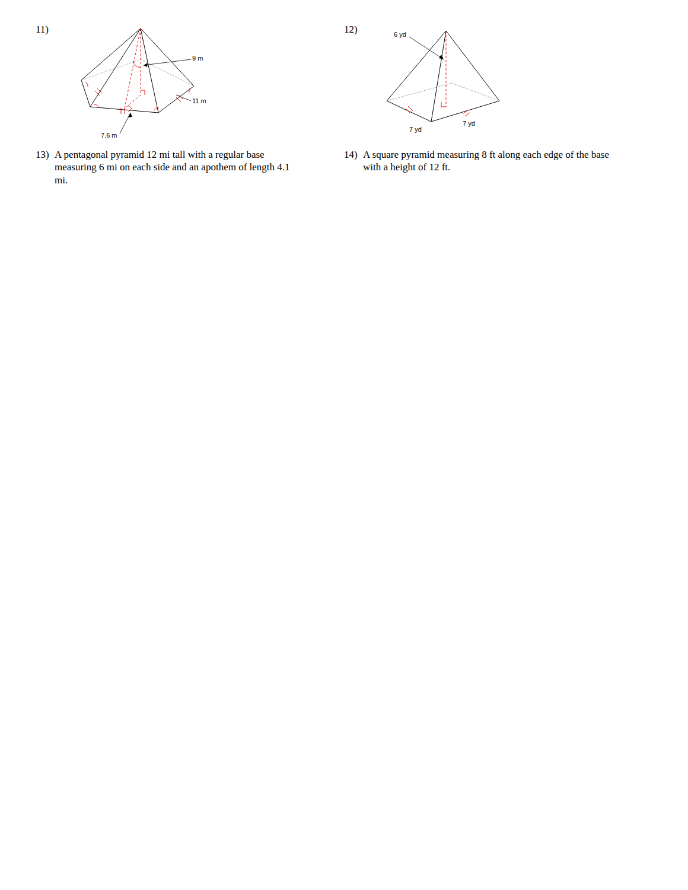11)
9 m 11 m 7.6 m
12)
6 yd 7 yd 7 yd
13) A pentagonal pyramid 12 mi tall with a regular base measuring 6 mi on each side and an apothem of length 4.1 mi.
14) A square pyramid measuring 8 ft along each edge of the base with a height of 12 ft.